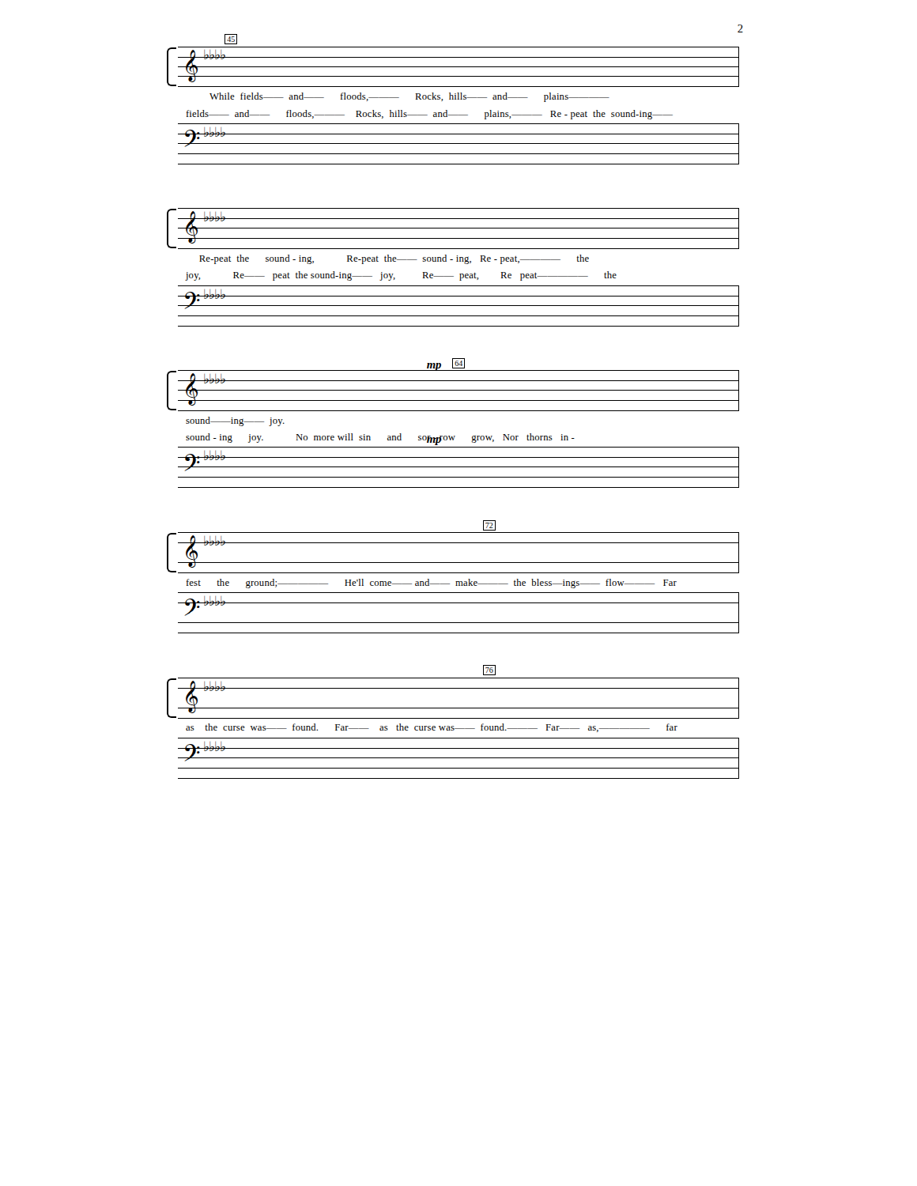2
Choral score, page 2 — measures 45 to 79
45
𝄞 ♭♭♭♭
While fields—— and—— floods,——— Rocks, hills—— and—— plains————
fields—— and—— floods,——— Rocks, hills—— and—— plains,——— Re - peat the sound-ing——
𝄢 ♭♭♭♭
𝄞 ♭♭♭♭
Re-peat the sound - ing, Re-peat the—— sound - ing, Re - peat,———— the
joy, Re—— peat the sound-ing—— joy, Re—— peat, Re peat————— the
𝄢 ♭♭♭♭
64 mp
𝄞 ♭♭♭♭
sound——ing—— joy.
sound - ing joy. No more will sin and sor - row grow, Nor thorns in -
𝄢 ♭♭♭♭ mp
72
𝄞 ♭♭♭♭
fest the ground;————— He'll come—— and—— make——— the bless—ings—— flow——— Far
𝄢 ♭♭♭♭
76
𝄞 ♭♭♭♭
as the curse was—— found. Far—— as the curse was—— found.——— Far—— as,————— far
𝄢 ♭♭♭♭